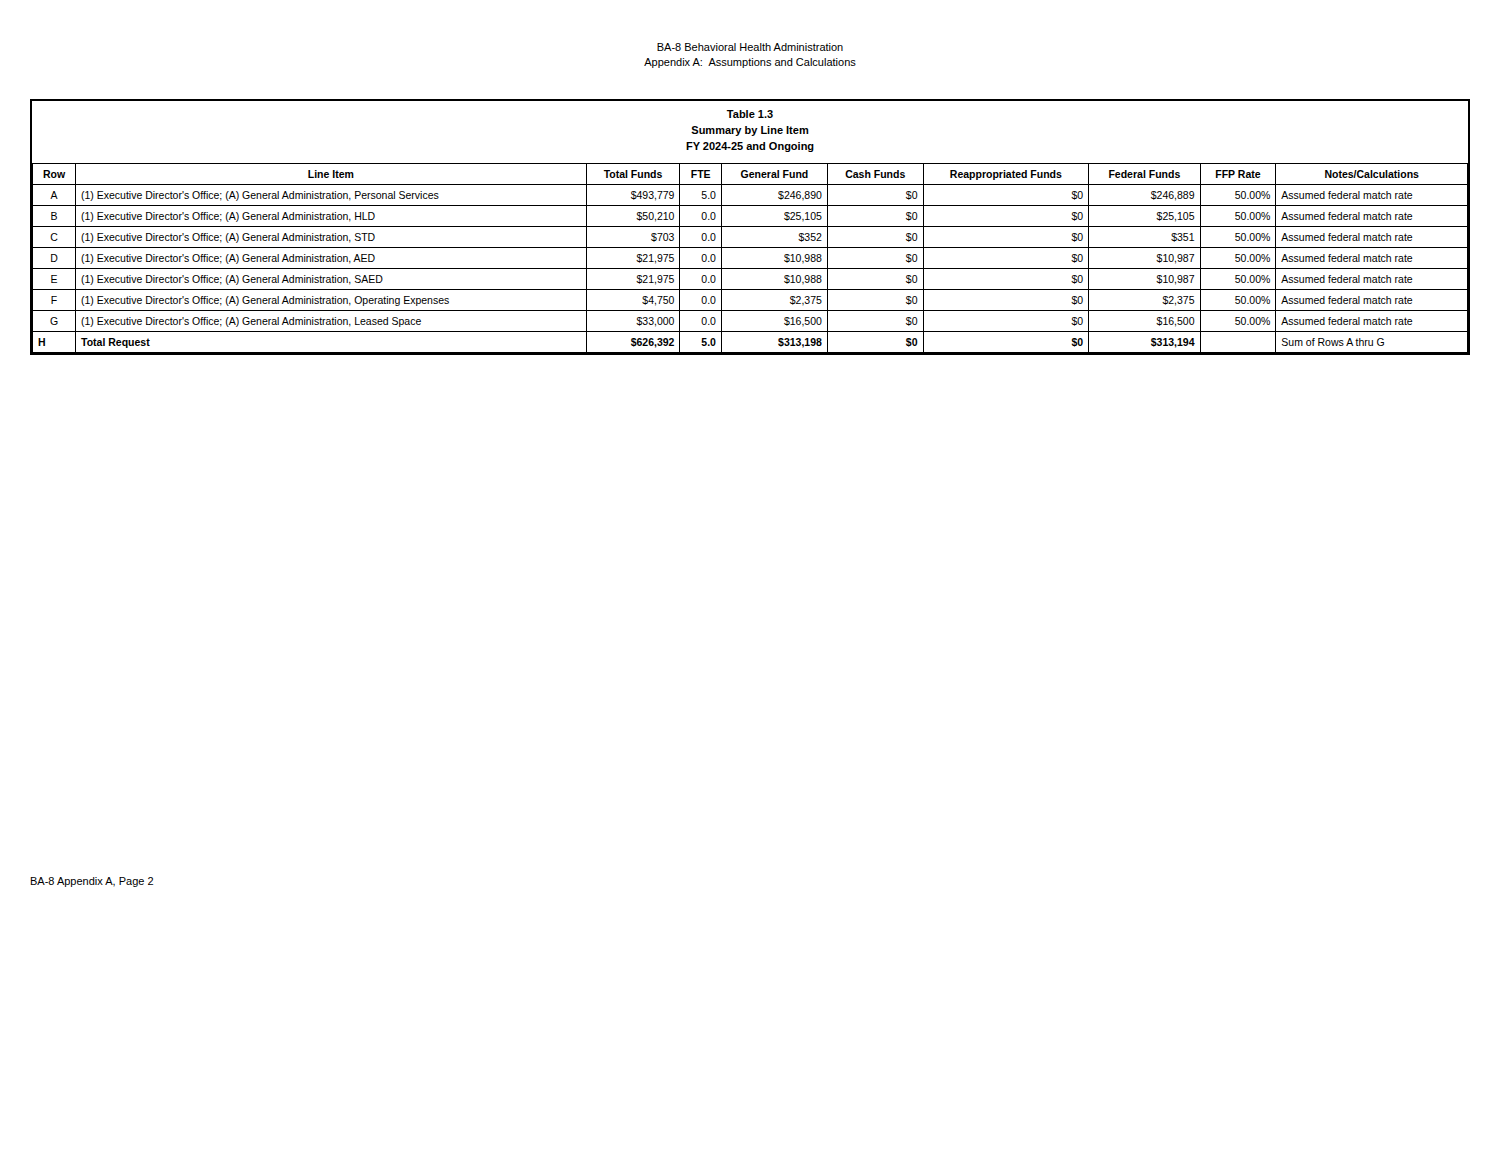BA-8 Behavioral Health Administration
Appendix A: Assumptions and Calculations
Table 1.3 Summary by Line Item FY 2024-25 and Ongoing
| Row | Line Item | Total Funds | FTE | General Fund | Cash Funds | Reappropriated Funds | Federal Funds | FFP Rate | Notes/Calculations |
| --- | --- | --- | --- | --- | --- | --- | --- | --- | --- |
| A | (1) Executive Director's Office; (A) General Administration, Personal Services | $493,779 | 5.0 | $246,890 | $0 | $0 | $246,889 | 50.00% | Assumed federal match rate |
| B | (1) Executive Director's Office; (A) General Administration, HLD | $50,210 | 0.0 | $25,105 | $0 | $0 | $25,105 | 50.00% | Assumed federal match rate |
| C | (1) Executive Director's Office; (A) General Administration, STD | $703 | 0.0 | $352 | $0 | $0 | $351 | 50.00% | Assumed federal match rate |
| D | (1) Executive Director's Office; (A) General Administration, AED | $21,975 | 0.0 | $10,988 | $0 | $0 | $10,987 | 50.00% | Assumed federal match rate |
| E | (1) Executive Director's Office; (A) General Administration, SAED | $21,975 | 0.0 | $10,988 | $0 | $0 | $10,987 | 50.00% | Assumed federal match rate |
| F | (1) Executive Director's Office; (A) General Administration, Operating Expenses | $4,750 | 0.0 | $2,375 | $0 | $0 | $2,375 | 50.00% | Assumed federal match rate |
| G | (1) Executive Director's Office; (A) General Administration, Leased Space | $33,000 | 0.0 | $16,500 | $0 | $0 | $16,500 | 50.00% | Assumed federal match rate |
| H | Total Request | $626,392 | 5.0 | $313,198 | $0 | $0 | $313,194 | | Sum of Rows A thru G |
BA-8 Appendix A, Page 2